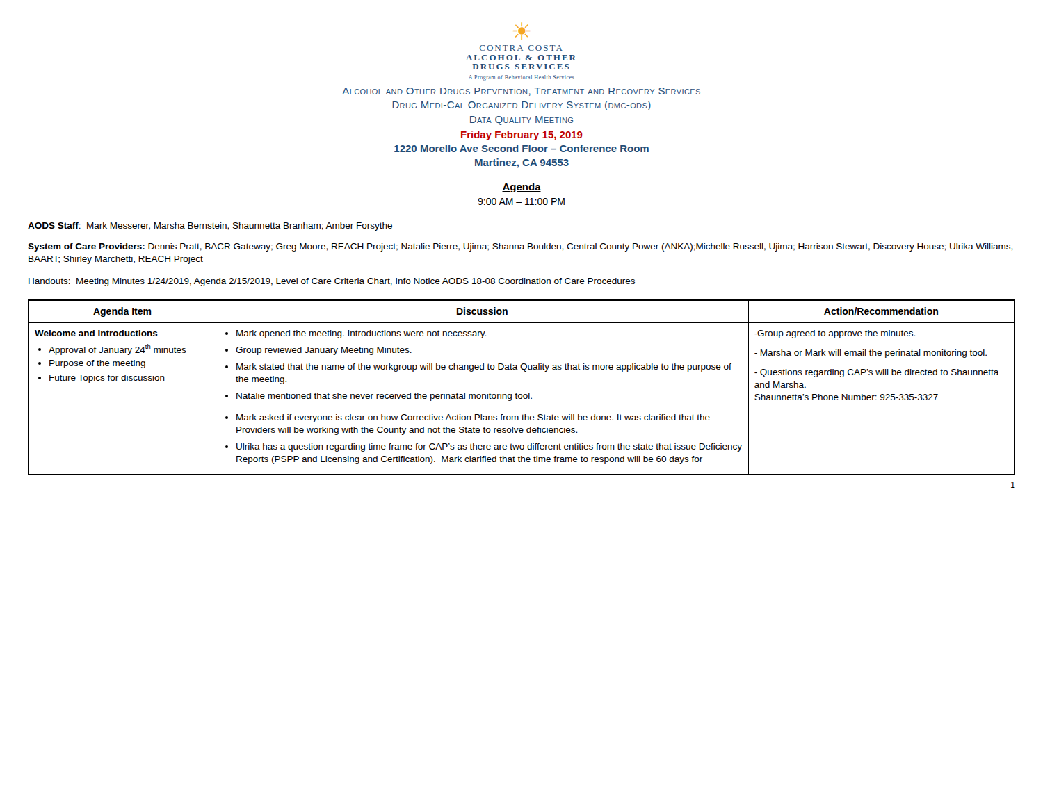☀
CONTRA COSTA
ALCOHOL & OTHER
DRUGS SERVICES
A Program of Behavioral Health Services
Alcohol and Other Drugs Prevention, Treatment and Recovery Services
Drug Medi-Cal Organized Delivery System (dmc-ods)
Data Quality Meeting
Friday February 15, 2019
1220 Morello Ave Second Floor – Conference Room
Martinez, CA 94553
Agenda
9:00 AM – 11:00 PM
AODS Staff: Mark Messerer, Marsha Bernstein, Shaunnetta Branham; Amber Forsythe
System of Care Providers: Dennis Pratt, BACR Gateway; Greg Moore, REACH Project; Natalie Pierre, Ujima; Shanna Boulden, Central County Power (ANKA);Michelle Russell, Ujima; Harrison Stewart, Discovery House; Ulrika Williams, BAART; Shirley Marchetti, REACH Project
Handouts: Meeting Minutes 1/24/2019, Agenda 2/15/2019, Level of Care Criteria Chart, Info Notice AODS 18-08 Coordination of Care Procedures
| Agenda Item | Discussion | Action/Recommendation |
| --- | --- | --- |
| Welcome and Introductions Approval of January 24 th minutes Purpose of the meeting Future Topics for discussion | Mark opened the meeting. Introductions were not necessary. Group reviewed January Meeting Minutes. Mark stated that the name of the workgroup will be changed to Data Quality as that is more applicable to the purpose of the meeting. Natalie mentioned that she never received the perinatal monitoring tool. Mark asked if everyone is clear on how Corrective Action Plans from the State will be done. It was clarified that the Providers will be working with the County and not the State to resolve deficiencies. Ulrika has a question regarding time frame for CAP’s as there are two different entities from the state that issue Deficiency Reports (PSPP and Licensing and Certification). Mark clarified that the time frame to respond will be 60 days for | -Group agreed to approve the minutes. - Marsha or Mark will email the perinatal monitoring tool. - Questions regarding CAP’s will be directed to Shaunnetta and Marsha. Shaunnetta’s Phone Number: 925-335-3327 |
1